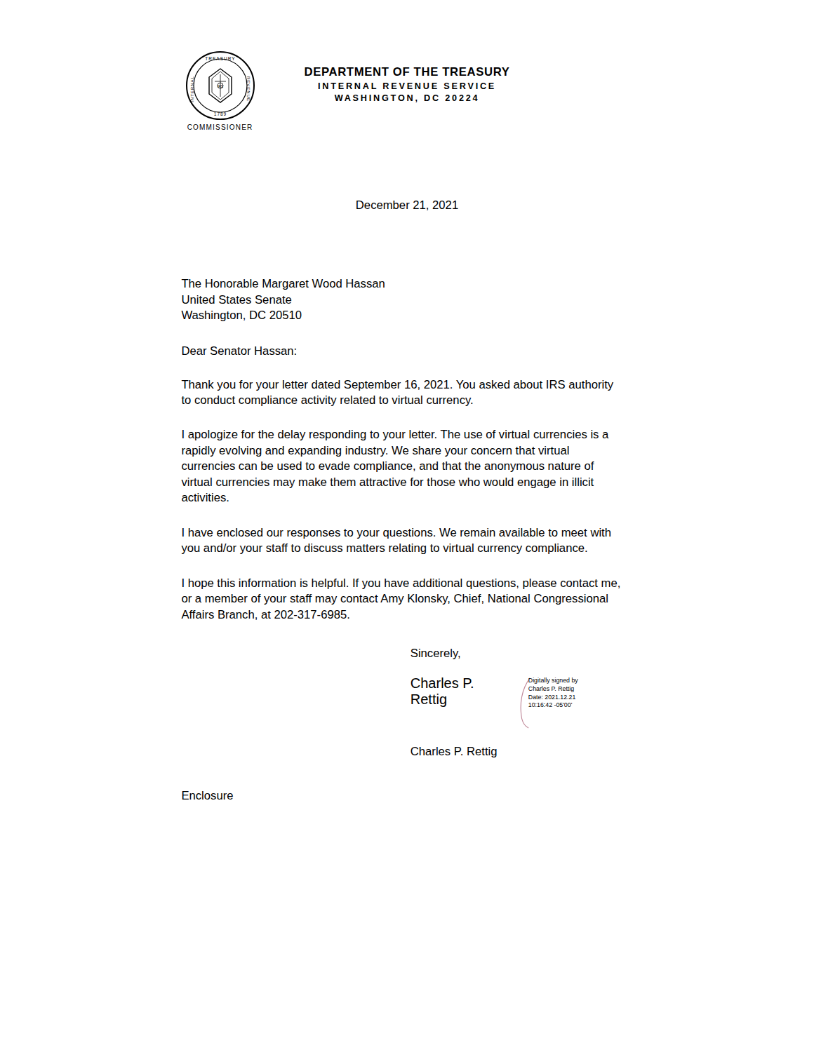TREASURY 1789 INTERNAL REVENUE IRS
COMMISSIONER
DEPARTMENT OF THE TREASURY
INTERNAL REVENUE SERVICE
WASHINGTON, DC 20224
December 21, 2021
The Honorable Margaret Wood Hassan
United States Senate
Washington, DC 20510
Dear Senator Hassan:
Thank you for your letter dated September 16, 2021. You asked about IRS authority to conduct compliance activity related to virtual currency.
I apologize for the delay responding to your letter. The use of virtual currencies is a rapidly evolving and expanding industry. We share your concern that virtual currencies can be used to evade compliance, and that the anonymous nature of virtual currencies may make them attractive for those who would engage in illicit activities.
I have enclosed our responses to your questions. We remain available to meet with you and/or your staff to discuss matters relating to virtual currency compliance.
I hope this information is helpful. If you have additional questions, please contact me, or a member of your staff may contact Amy Klonsky, Chief, National Congressional Affairs Branch, at 202-317-6985.
Sincerely,
Charles P.
Rettig
Digitally signed by
Charles P. Rettig
Date: 2021.12.21
10:16:42 -05'00'
Charles P. Rettig
Enclosure